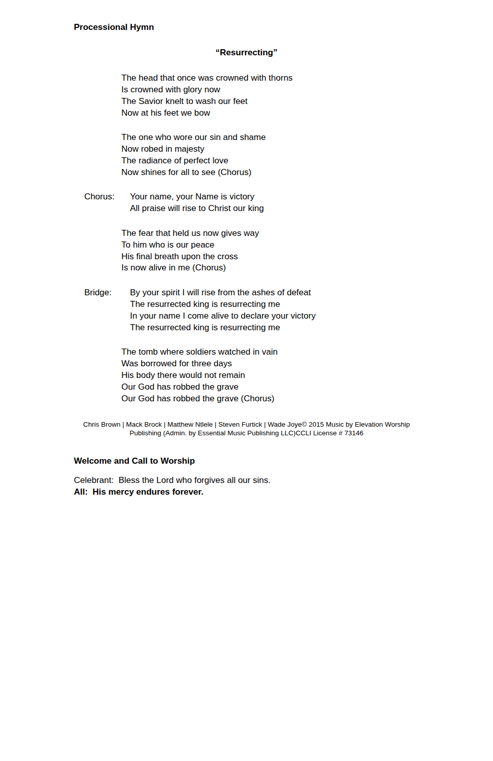Processional Hymn
“Resurrecting”
The head that once was crowned with thorns
Is crowned with glory now
The Savior knelt to wash our feet
Now at his feet we bow
The one who wore our sin and shame
Now robed in majesty
The radiance of perfect love
Now shines for all to see (Chorus)
Chorus:
Your name, your Name is victory
All praise will rise to Christ our king
The fear that held us now gives way
To him who is our peace
His final breath upon the cross
Is now alive in me (Chorus)
Bridge:
By your spirit I will rise from the ashes of defeat
The resurrected king is resurrecting me
In your name I come alive to declare your victory
The resurrected king is resurrecting me
The tomb where soldiers watched in vain
Was borrowed for three days
His body there would not remain
Our God has robbed the grave
Our God has robbed the grave (Chorus)
Chris Brown | Mack Brock | Matthew Ntlele | Steven Furtick | Wade Joye© 2015 Music by Elevation Worship Publishing (Admin. by Essential Music Publishing LLC)CCLI License # 73146
Welcome and Call to Worship
Celebrant: Bless the Lord who forgives all our sins.
All: His mercy endures forever.